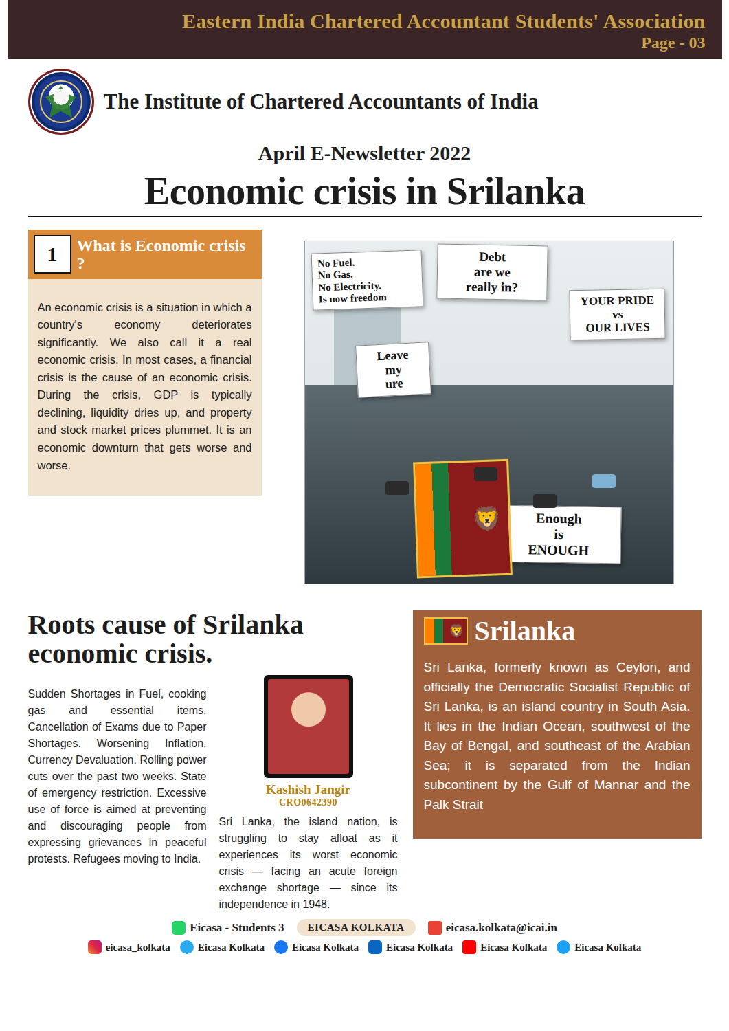Eastern India Chartered Accountant Students' Association
Page - 03
The Institute of Chartered Accountants of India
April E-Newsletter 2022
Economic crisis in Srilanka
1
What is Economic crisis ?
An economic crisis is a situation in which a country's economy deteriorates significantly. We also call it a real economic crisis. In most cases, a financial crisis is the cause of an economic crisis. During the crisis, GDP is typically declining, liquidity dries up, and property and stock market prices plummet. It is an economic downturn that gets worse and worse.
No Fuel.
No Gas.
No Electricity.
Is now freedom
Debt
are we
really in?
YOUR PRIDE
vs
OUR LIVES
Leave
my
ure
Enough
is
ENOUGH
Roots cause of Srilanka economic crisis.
Sudden Shortages in Fuel, cooking gas and essential items. Cancellation of Exams due to Paper Shortages. Worsening Inflation. Currency Devaluation. Rolling power cuts over the past two weeks. State of emergency restriction. Excessive use of force is aimed at preventing and discouraging people from expressing grievances in peaceful protests. Refugees moving to India.
Kashish Jangir
CRO0642390
Sri Lanka, the island nation, is struggling to stay afloat as it experiences its worst economic crisis — facing an acute foreign exchange shortage — since its independence in 1948.
Srilanka
Sri Lanka, formerly known as Ceylon, and officially the Democratic Socialist Republic of Sri Lanka, is an island country in South Asia. It lies in the Indian Ocean, southwest of the Bay of Bengal, and southeast of the Arabian Sea; it is separated from the Indian subcontinent by the Gulf of Mannar and the Palk Strait
Eicasa - Students 3 EICASA KOLKATA eicasa.kolkata@icai.in
eicasa_kolkata Eicasa Kolkata Eicasa Kolkata Eicasa Kolkata Eicasa Kolkata Eicasa Kolkata